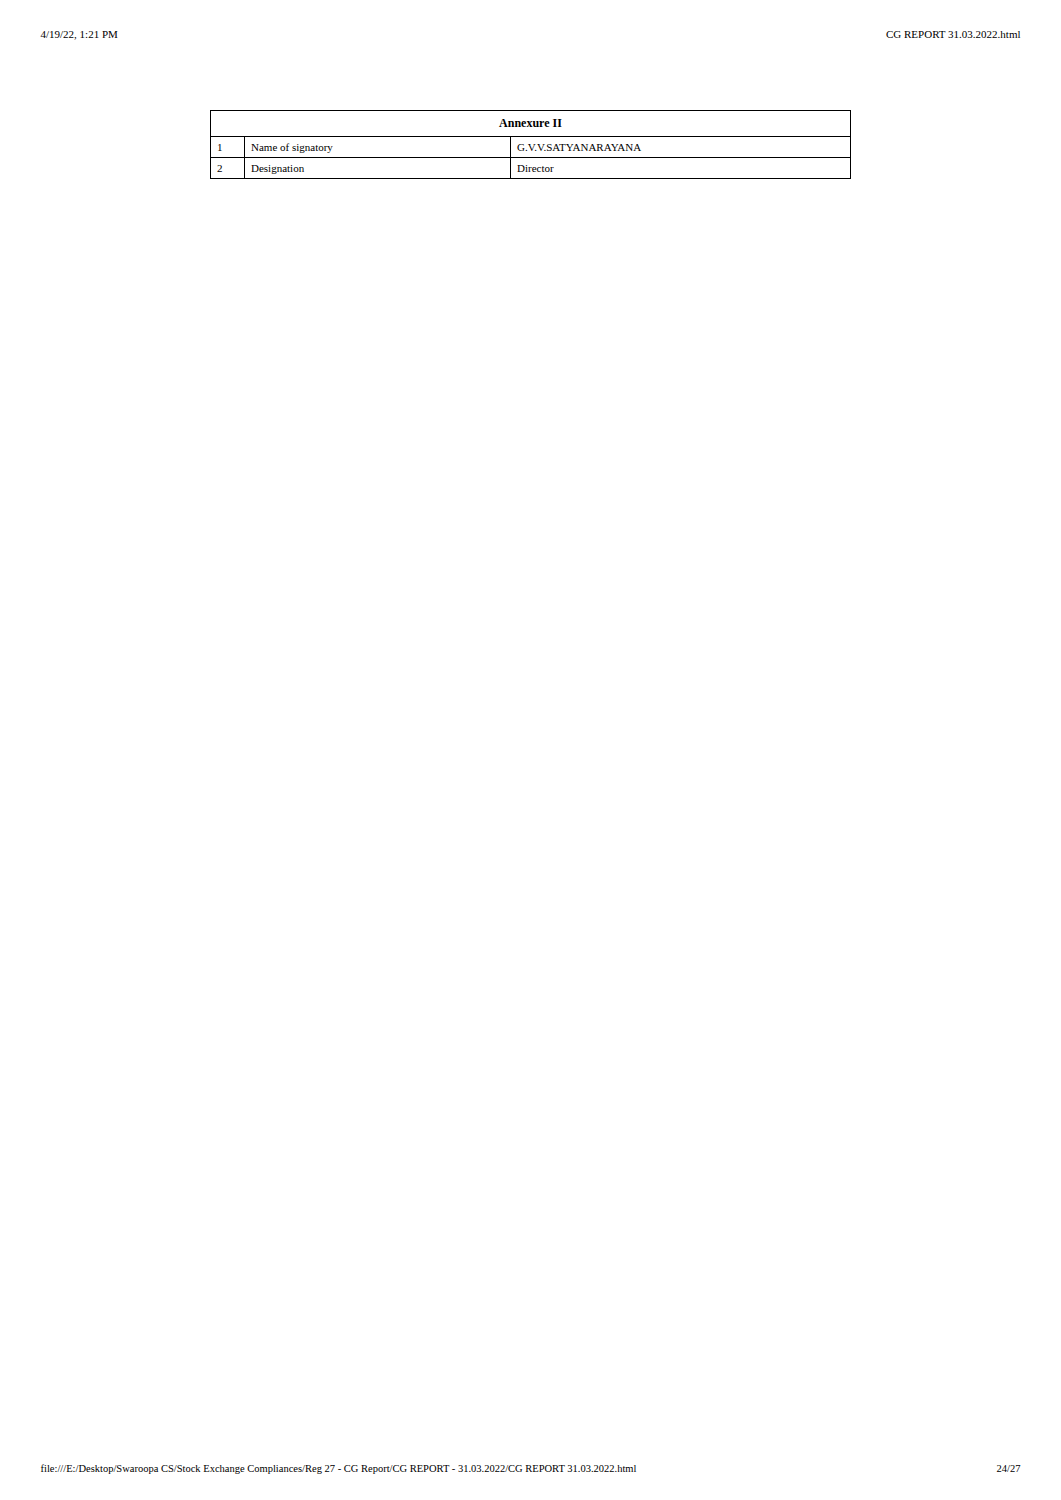4/19/22, 1:21 PM
CG REPORT 31.03.2022.html
| Annexure II |
| --- |
| 1 | Name of signatory | G.V.V.SATYANARAYANA |
| 2 | Designation | Director |
file:///E:/Desktop/Swaroopa CS/Stock Exchange Compliances/Reg 27 - CG Report/CG REPORT - 31.03.2022/CG REPORT 31.03.2022.html
24/27